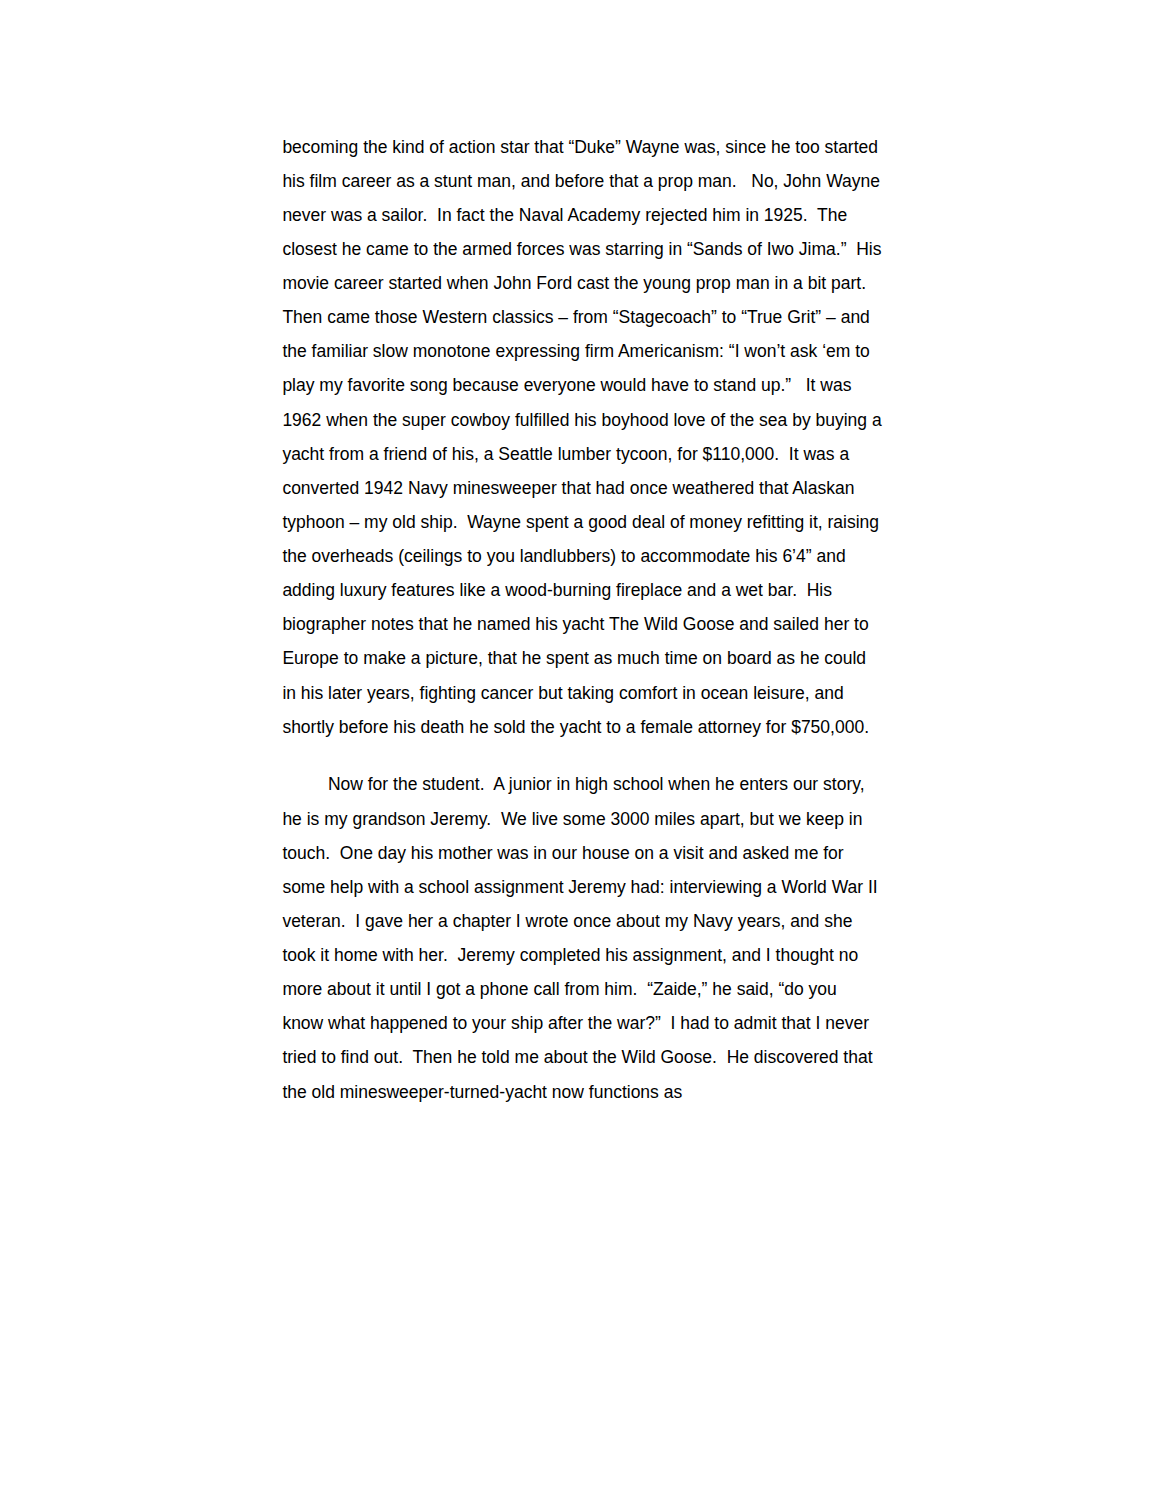becoming the kind of action star that “Duke” Wayne was, since he too started his film career as a stunt man, and before that a prop man. No, John Wayne never was a sailor. In fact the Naval Academy rejected him in 1925. The closest he came to the armed forces was starring in “Sands of Iwo Jima.” His movie career started when John Ford cast the young prop man in a bit part. Then came those Western classics – from “Stagecoach” to “True Grit” – and the familiar slow monotone expressing firm Americanism: “I won’t ask ‘em to play my favorite song because everyone would have to stand up.” It was 1962 when the super cowboy fulfilled his boyhood love of the sea by buying a yacht from a friend of his, a Seattle lumber tycoon, for $110,000. It was a converted 1942 Navy minesweeper that had once weathered that Alaskan typhoon – my old ship. Wayne spent a good deal of money refitting it, raising the overheads (ceilings to you landlubbers) to accommodate his 6’4” and adding luxury features like a wood-burning fireplace and a wet bar. His biographer notes that he named his yacht The Wild Goose and sailed her to Europe to make a picture, that he spent as much time on board as he could in his later years, fighting cancer but taking comfort in ocean leisure, and shortly before his death he sold the yacht to a female attorney for $750,000.
Now for the student. A junior in high school when he enters our story, he is my grandson Jeremy. We live some 3000 miles apart, but we keep in touch. One day his mother was in our house on a visit and asked me for some help with a school assignment Jeremy had: interviewing a World War II veteran. I gave her a chapter I wrote once about my Navy years, and she took it home with her. Jeremy completed his assignment, and I thought no more about it until I got a phone call from him. “Zaide,” he said, “do you know what happened to your ship after the war?” I had to admit that I never tried to find out. Then he told me about the Wild Goose. He discovered that the old minesweeper-turned-yacht now functions as